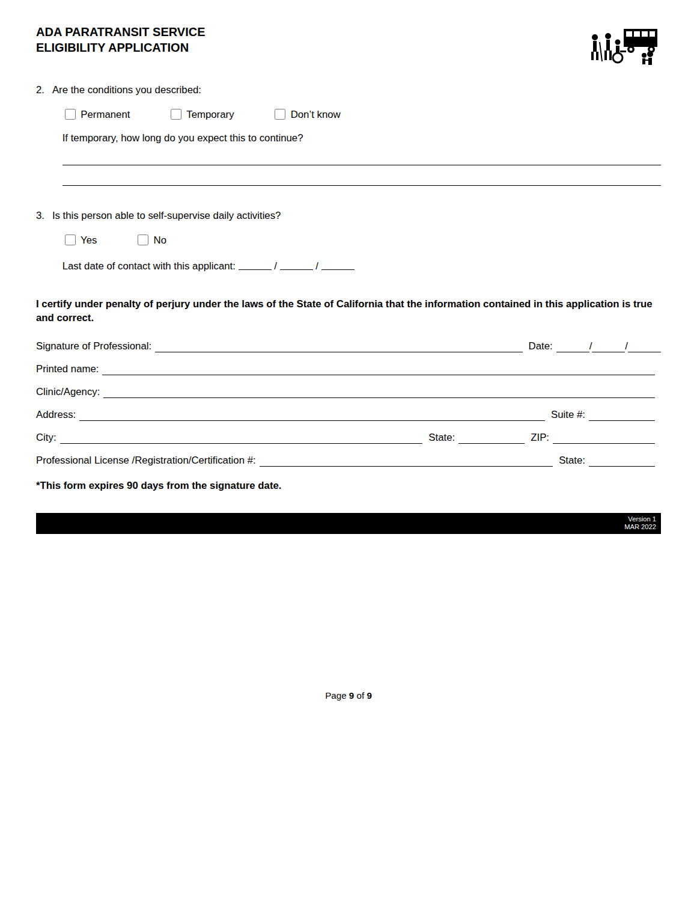ADA Paratransit Service
Eligibility Application
2. Are the conditions you described:
Permanent Temporary Don’t know
If temporary, how long do you expect this to continue?
3. Is this person able to self-supervise daily activities?
Yes No
Last date of contact with this applicant: / /
I certify under penalty of perjury under the laws of the State of California that the information contained in this application is true and correct.
Signature of Professional: Date: / /
Printed name:
Clinic/Agency:
Address: Suite #:
City: State: ZIP:
Professional License /Registration/Certification #: State:
*This form expires 90 days from the signature date.
Version 1
MAR 2022
Page 9 of 9